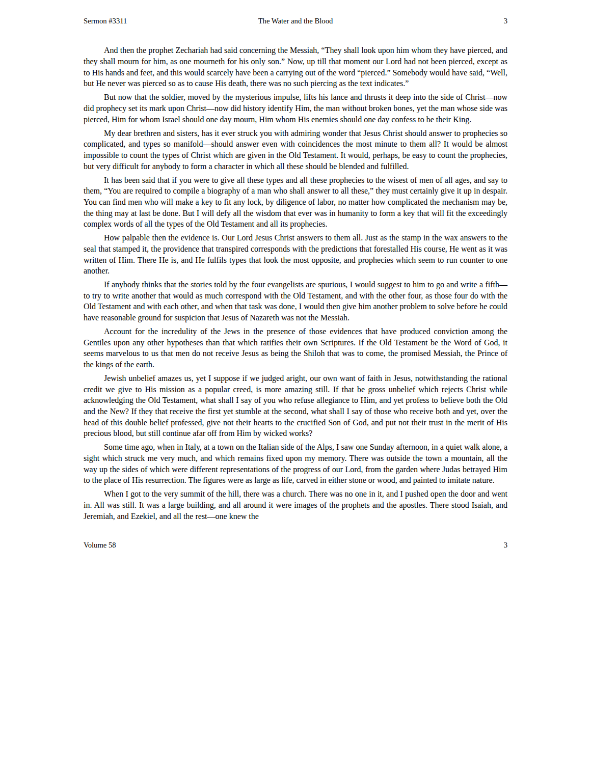Sermon #3311 The Water and the Blood 3
And then the prophet Zechariah had said concerning the Messiah, “They shall look upon him whom they have pierced, and they shall mourn for him, as one mourneth for his only son.” Now, up till that moment our Lord had not been pierced, except as to His hands and feet, and this would scarcely have been a carrying out of the word “pierced.” Somebody would have said, “Well, but He never was pierced so as to cause His death, there was no such piercing as the text indicates.”
But now that the soldier, moved by the mysterious impulse, lifts his lance and thrusts it deep into the side of Christ—now did prophecy set its mark upon Christ—now did history identify Him, the man without broken bones, yet the man whose side was pierced, Him for whom Israel should one day mourn, Him whom His enemies should one day confess to be their King.
My dear brethren and sisters, has it ever struck you with admiring wonder that Jesus Christ should answer to prophecies so complicated, and types so manifold—should answer even with coincidences the most minute to them all? It would be almost impossible to count the types of Christ which are given in the Old Testament. It would, perhaps, be easy to count the prophecies, but very difficult for anybody to form a character in which all these should be blended and fulfilled.
It has been said that if you were to give all these types and all these prophecies to the wisest of men of all ages, and say to them, “You are required to compile a biography of a man who shall answer to all these,” they must certainly give it up in despair. You can find men who will make a key to fit any lock, by diligence of labor, no matter how complicated the mechanism may be, the thing may at last be done. But I will defy all the wisdom that ever was in humanity to form a key that will fit the exceedingly complex words of all the types of the Old Testament and all its prophecies.
How palpable then the evidence is. Our Lord Jesus Christ answers to them all. Just as the stamp in the wax answers to the seal that stamped it, the providence that transpired corresponds with the predictions that forestalled His course, He went as it was written of Him. There He is, and He fulfils types that look the most opposite, and prophecies which seem to run counter to one another.
If anybody thinks that the stories told by the four evangelists are spurious, I would suggest to him to go and write a fifth—to try to write another that would as much correspond with the Old Testament, and with the other four, as those four do with the Old Testament and with each other, and when that task was done, I would then give him another problem to solve before he could have reasonable ground for suspicion that Jesus of Nazareth was not the Messiah.
Account for the incredulity of the Jews in the presence of those evidences that have produced conviction among the Gentiles upon any other hypotheses than that which ratifies their own Scriptures. If the Old Testament be the Word of God, it seems marvelous to us that men do not receive Jesus as being the Shiloh that was to come, the promised Messiah, the Prince of the kings of the earth.
Jewish unbelief amazes us, yet I suppose if we judged aright, our own want of faith in Jesus, notwithstanding the rational credit we give to His mission as a popular creed, is more amazing still. If that be gross unbelief which rejects Christ while acknowledging the Old Testament, what shall I say of you who refuse allegiance to Him, and yet profess to believe both the Old and the New? If they that receive the first yet stumble at the second, what shall I say of those who receive both and yet, over the head of this double belief professed, give not their hearts to the crucified Son of God, and put not their trust in the merit of His precious blood, but still continue afar off from Him by wicked works?
Some time ago, when in Italy, at a town on the Italian side of the Alps, I saw one Sunday afternoon, in a quiet walk alone, a sight which struck me very much, and which remains fixed upon my memory. There was outside the town a mountain, all the way up the sides of which were different representations of the progress of our Lord, from the garden where Judas betrayed Him to the place of His resurrection. The figures were as large as life, carved in either stone or wood, and painted to imitate nature.
When I got to the very summit of the hill, there was a church. There was no one in it, and I pushed open the door and went in. All was still. It was a large building, and all around it were images of the prophets and the apostles. There stood Isaiah, and Jeremiah, and Ezekiel, and all the rest—one knew the
Volume 58 3